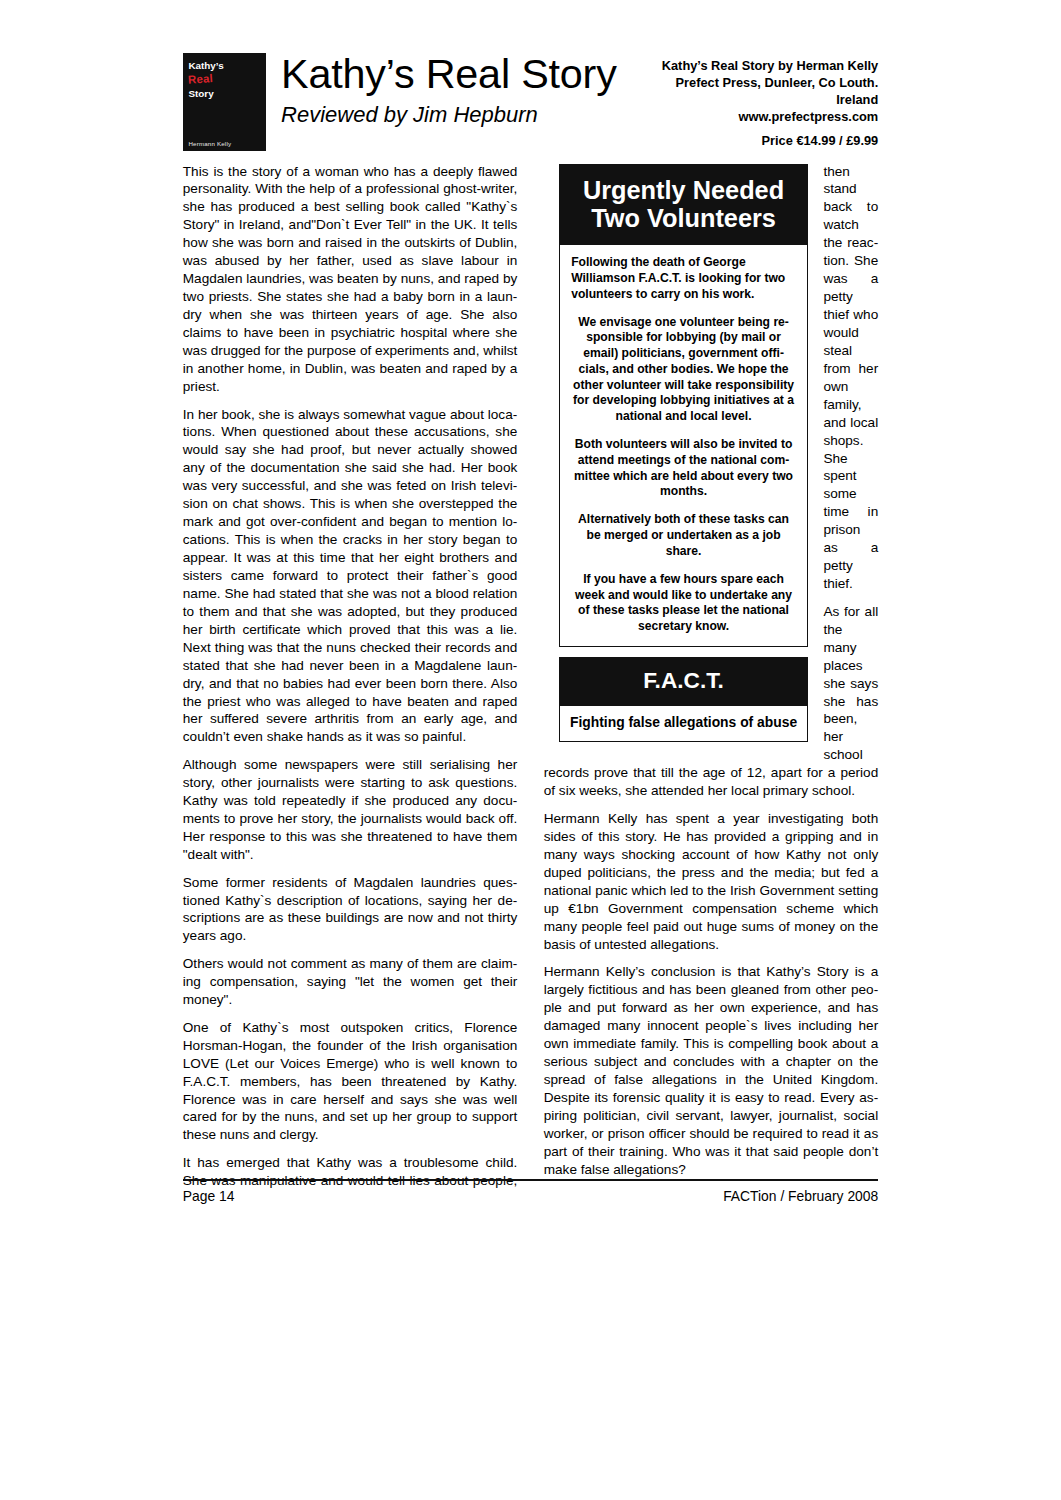Kathy’s
Real
Story
Hermann Kelly
Kathy’s Real Story
Reviewed by Jim Hepburn
Kathy’s Real Story by Herman Kelly
Prefect Press, Dunleer, Co Louth. Ireland
www.prefectpress.com
Price €14.99 / £9.99
This is the story of a woman who has a deeply flawed personality. With the help of a professional ghost-writer, she has produced a best selling book called "Kathy`s Story" in Ireland, and"Don`t Ever Tell" in the UK. It tells how she was born and raised in the outskirts of Dublin, was abused by her father, used as slave labour in Magdalen laundries, was beaten by nuns, and raped by two priests. She states she had a baby born in a laundry when she was thirteen years of age. She also claims to have been in psychiatric hospital where she was drugged for the purpose of experiments and, whilst in another home, in Dublin, was beaten and raped by a priest.
In her book, she is always somewhat vague about locations. When questioned about these accusations, she would say she had proof, but never actually showed any of the documentation she said she had. Her book was very successful, and she was feted on Irish television on chat shows. This is when she overstepped the mark and got over-confident and began to mention locations. This is when the cracks in her story began to appear. It was at this time that her eight brothers and sisters came forward to protect their father`s good name. She had stated that she was not a blood relation to them and that she was adopted, but they produced her birth certificate which proved that this was a lie. Next thing was that the nuns checked their records and stated that she had never been in a Magdalene laundry, and that no babies had ever been born there. Also the priest who was alleged to have beaten and raped her suffered severe arthritis from an early age, and couldn’t even shake hands as it was so painful.
Although some newspapers were still serialising her story, other journalists were starting to ask questions. Kathy was told repeatedly if she produced any documents to prove her story, the journalists would back off. Her response to this was she threatened to have them "dealt with".
Some former residents of Magdalen laundries questioned Kathy`s description of locations, saying her descriptions are as these buildings are now and not thirty years ago.
Others would not comment as many of them are claiming compensation, saying "let the women get their money".
One of Kathy`s most outspoken critics, Florence Horsman-Hogan, the founder of the Irish organisation LOVE (Let our Voices Emerge) who is well known to F.A.C.T. members, has been threatened by Kathy. Florence was in care herself and says she was well cared for by the nuns, and set up her group to support these nuns and clergy.
Urgently Needed
Two Volunteers
Following the death of George Williamson F.A.C.T. is looking for two volunteers to carry on his work.
We envisage one volunteer being responsible for lobbying (by mail or email) politicians, government officials, and other bodies. We hope the other volunteer will take responsibility for developing lobbying initiatives at a national and local level.
Both volunteers will also be invited to attend meetings of the national committee which are held about every two months.
Alternatively both of these tasks can be merged or undertaken as a job share.
If you have a few hours spare each week and would like to undertake any of these tasks please let the national secretary know.
F.A.C.T.
Fighting false allegations of abuse
It has emerged that Kathy was a troublesome child. She was manipulative and would tell lies about people, then stand back to watch the reaction. She was a petty thief who would steal from her own family, and local shops. She spent some time in prison as a petty thief.
As for all the many places she says she has been, her school records prove that till the age of 12, apart for a period of six weeks, she attended her local primary school.
Hermann Kelly has spent a year investigating both sides of this story. He has provided a gripping and in many ways shocking account of how Kathy not only duped politicians, the press and the media; but fed a national panic which led to the Irish Government setting up €1bn Government compensation scheme which many people feel paid out huge sums of money on the basis of untested allegations.
Hermann Kelly’s conclusion is that Kathy’s Story is a largely fictitious and has been gleaned from other people and put forward as her own experience, and has damaged many innocent people`s lives including her own immediate family. This is compelling book about a serious subject and concludes with a chapter on the spread of false allegations in the United Kingdom. Despite its forensic quality it is easy to read. Every aspiring politician, civil servant, lawyer, journalist, social worker, or prison officer should be required to read it as part of their training. Who was it that said people don’t make false allegations?
Page 14
FACTion / February 2008